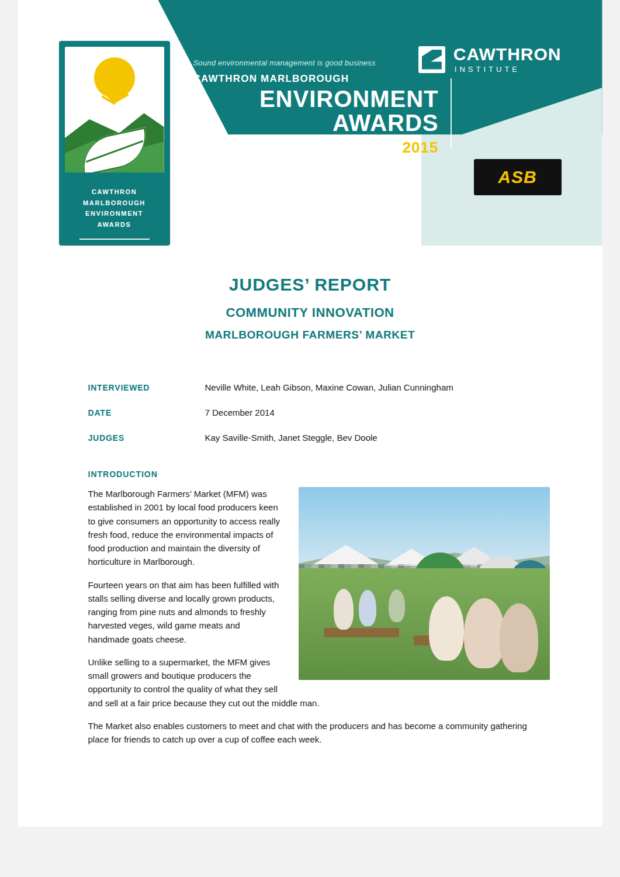CAWTHRON INSTITUTE
CAWTHRON
MARLBOROUGH
ENVIRONMENT
AWARDS
Sound environmental management is good business
CAWTHRON MARLBOROUGH
ENVIRONMENT
AWARDS
2015
ASB
JUDGES’ REPORT
COMMUNITY INNOVATION
MARLBOROUGH FARMERS’ MARKET
INTERVIEWED
Neville White, Leah Gibson, Maxine Cowan, Julian Cunningham
DATE
7 December 2014
JUDGES
Kay Saville-Smith, Janet Steggle, Bev Doole
INTRODUCTION
The Marlborough Farmers’ Market (MFM) was established in 2001 by local food producers keen to give consumers an opportunity to access really fresh food, reduce the environmental impacts of food production and maintain the diversity of horticulture in Marlborough.
Fourteen years on that aim has been fulfilled with stalls selling diverse and locally grown products, ranging from pine nuts and almonds to freshly harvested veges, wild game meats and handmade goats cheese.
Unlike selling to a supermarket, the MFM gives small growers and boutique producers the opportunity to control the quality of what they sell and sell at a fair price because they cut out the middle man.
The Market also enables customers to meet and chat with the producers and has become a community gathering place for friends to catch up over a cup of coffee each week.